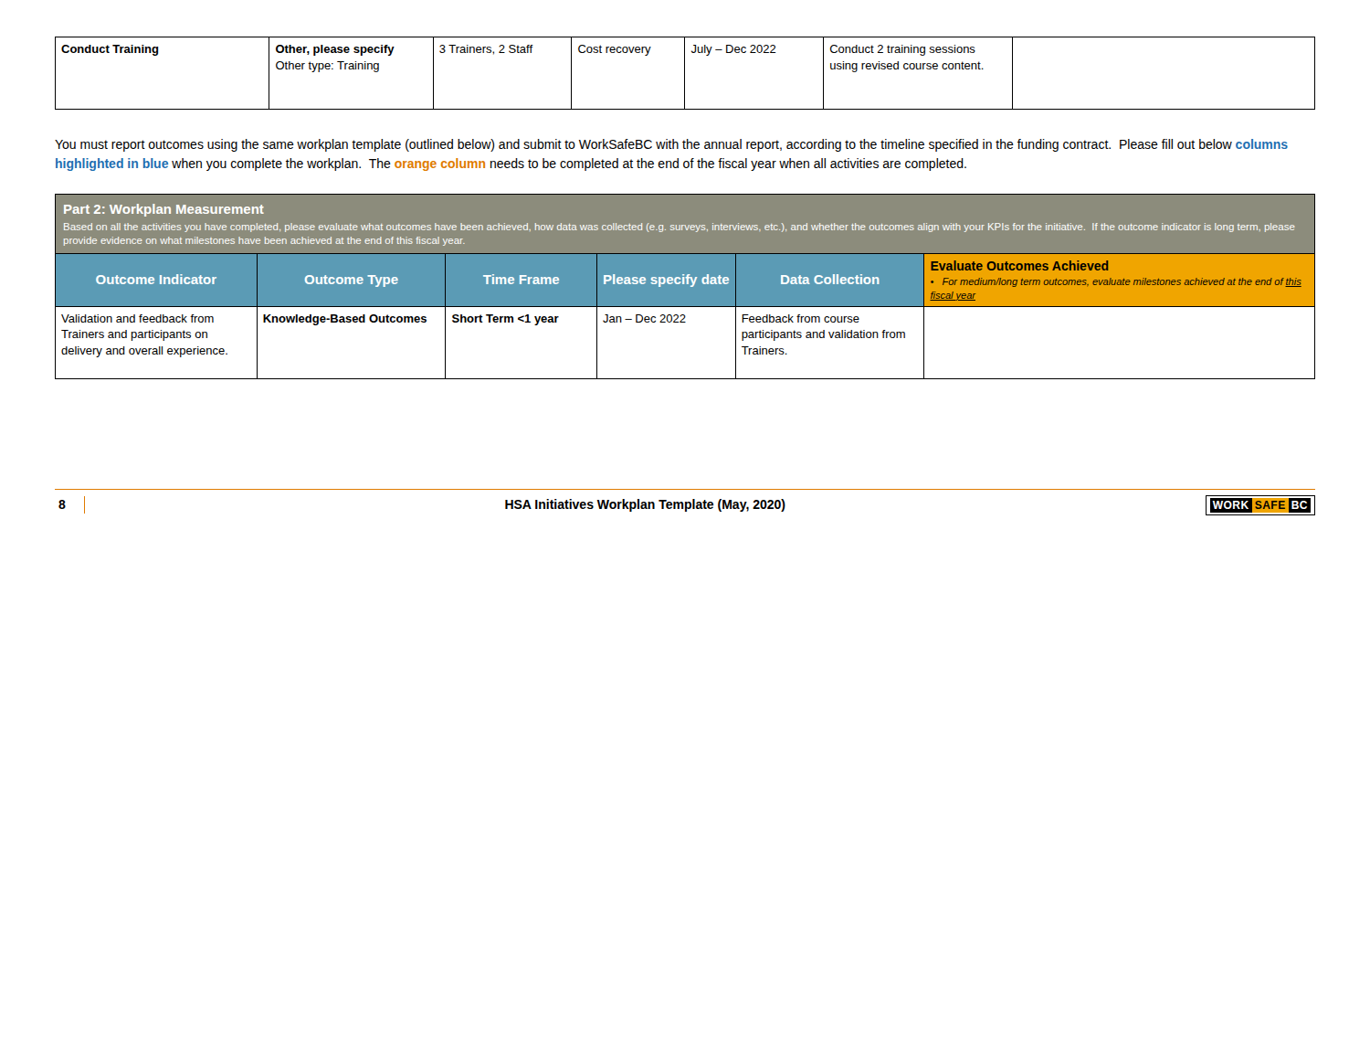| Conduct Training | Other, please specify Other type: Training | 3 Trainers, 2 Staff | Cost recovery | July – Dec 2022 | Conduct 2 training sessions using revised course content. | |
You must report outcomes using the same workplan template (outlined below) and submit to WorkSafeBC with the annual report, according to the timeline specified in the funding contract. Please fill out below columns highlighted in blue when you complete the workplan. The orange column needs to be completed at the end of the fiscal year when all activities are completed.
| Part 2: Workplan Measurement Based on all the activities you have completed, please evaluate what outcomes have been achieved, how data was collected (e.g. surveys, interviews, etc.), and whether the outcomes align with your KPIs for the initiative. If the outcome indicator is long term, please provide evidence on what milestones have been achieved at the end of this fiscal year. |
| Outcome Indicator | Outcome Type | Time Frame | Please specify date | Data Collection | Evaluate Outcomes Achieved • For medium/long term outcomes, evaluate milestones achieved at the end of this fiscal year |
| Validation and feedback from Trainers and participants on delivery and overall experience. | Knowledge-Based Outcomes | Short Term <1 year | Jan – Dec 2022 | Feedback from course participants and validation from Trainers. | |
8
HSA Initiatives Workplan Template (May, 2020)
WORK SAFE BC